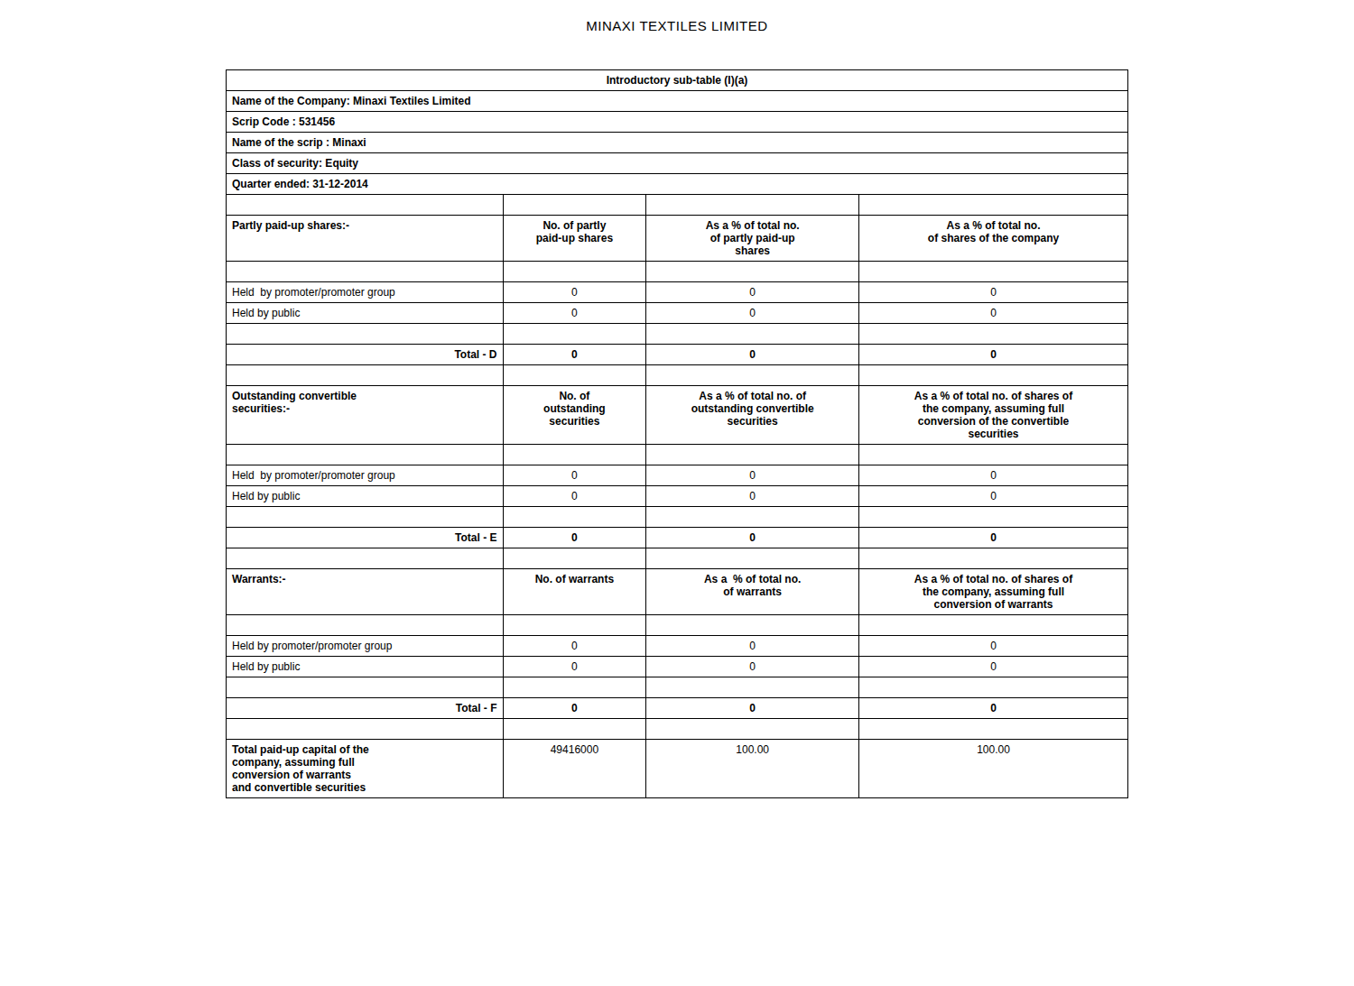MINAXI TEXTILES LIMITED
| Introductory sub-table (I)(a) |
| Name of the Company: Minaxi Textiles Limited |
| Scrip Code : 531456 |
| Name of the scrip : Minaxi |
| Class of security: Equity |
| Quarter ended: 31-12-2014 |
| Partly paid-up shares:- | No. of partly paid-up shares | As a % of total no. of partly paid-up shares | As a % of total no. of shares of the company |
| Held by promoter/promoter group | 0 | 0 | 0 |
| Held by public | 0 | 0 | 0 |
| Total - D | 0 | 0 | 0 |
| Outstanding convertible securities:- | No. of outstanding securities | As a % of total no. of outstanding convertible securities | As a % of total no. of shares of the company, assuming full conversion of the convertible securities |
| Held by promoter/promoter group | 0 | 0 | 0 |
| Held by public | 0 | 0 | 0 |
| Total - E | 0 | 0 | 0 |
| Warrants:- | No. of warrants | As a % of total no. of warrants | As a % of total no. of shares of the company, assuming full conversion of warrants |
| Held by promoter/promoter group | 0 | 0 | 0 |
| Held by public | 0 | 0 | 0 |
| Total - F | 0 | 0 | 0 |
| Total paid-up capital of the company, assuming full conversion of warrants and convertible securities | 49416000 | 100.00 | 100.00 |